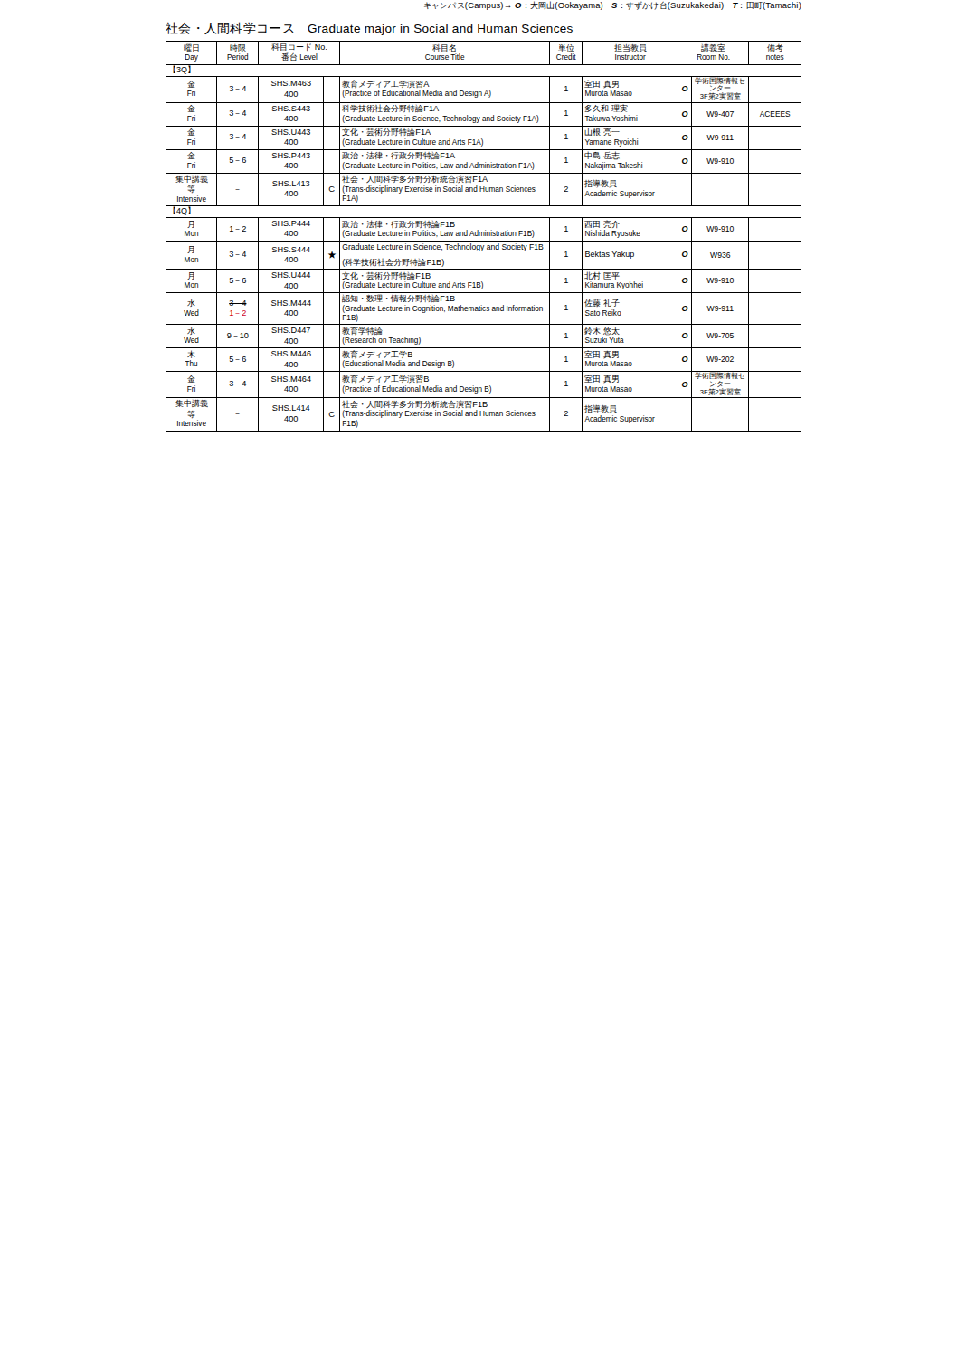キャンパス(Campus)→ O：大岡山(Ookayama)　S：すずかけ台(Suzukakedai)　T：田町(Tamachi)
社会・人間科学コースGraduate major in Social and Human Sciences
| 曜日 Day | 時限 Period | 科目コード No. 番台 Level | 科目名 Course Title | 単位 Credit | 担当教員 Instructor | 講義室 Room No. | 備考 notes |
| --- | --- | --- | --- | --- | --- | --- | --- |
| 【3Q】 |
| 金 Fri | 3－4 | SHS.M463 400 | | 教育メディア工学演習A (Practice of Educational Media and Design A) | 1 | 室田 真男 Murota Masao | O | 学術国際情報センター 3F第2実習室 | |
| 金 Fri | 3－4 | SHS.S443 400 | | 科学技術社会分野特論F1A (Graduate Lecture in Science, Technology and Society F1A) | 1 | 多久和 理実 Takuwa Yoshimi | O | W9-407 | ACEEES |
| 金 Fri | 3－4 | SHS.U443 400 | | 文化・芸術分野特論F1A (Graduate Lecture in Culture and Arts F1A) | 1 | 山根 亮一 Yamane Ryoichi | O | W9-911 | |
| 金 Fri | 5－6 | SHS.P443 400 | | 政治・法律・行政分野特論F1A (Graduate Lecture in Politics, Law and Administration F1A) | 1 | 中島 岳志 Nakajima Takeshi | O | W9-910 | |
| 集中講義 等 Intensive | － | SHS.L413 400 | C | 社会・人間科学多分野分析統合演習F1A (Trans-disciplinary Exercise in Social and Human Sciences F1A) | 2 | 指導教員 Academic Supervisor | | | |
| 【4Q】 |
| 月 Mon | 1－2 | SHS.P444 400 | | 政治・法律・行政分野特論F1B (Graduate Lecture in Politics, Law and Administration F1B) | 1 | 西田 亮介 Nishida Ryosuke | O | W9-910 | |
| 月 Mon | 3－4 | SHS.S444 400 | ★ | Graduate Lecture in Science, Technology and Society F1B (科学技術社会分野特論F1B) | 1 | Bektas Yakup | O | W936 | |
| 月 Mon | 5－6 | SHS.U444 400 | | 文化・芸術分野特論F1B (Graduate Lecture in Culture and Arts F1B) | 1 | 北村 匡平 Kitamura Kyohhei | O | W9-910 | |
| 水 Wed | 3－4 1－2 | SHS.M444 400 | | 認知・数理・情報分野特論F1B (Graduate Lecture in Cognition, Mathematics and Information F1B) | 1 | 佐藤 礼子 Sato Reiko | O | W9-911 | |
| 水 Wed | 9－10 | SHS.D447 400 | | 教育学特論 (Research on Teaching) | 1 | 鈴木 悠太 Suzuki Yuta | O | W9-705 | |
| 木 Thu | 5－6 | SHS.M446 400 | | 教育メディア工学B (Educational Media and Design B) | 1 | 室田 真男 Murota Masao | O | W9-202 | |
| 金 Fri | 3－4 | SHS.M464 400 | | 教育メディア工学演習B (Practice of Educational Media and Design B) | 1 | 室田 真男 Murota Masao | O | 学術国際情報センター 3F第2実習室 | |
| 集中講義 等 Intensive | － | SHS.L414 400 | C | 社会・人間科学多分野分析統合演習F1B (Trans-disciplinary Exercise in Social and Human Sciences F1B) | 2 | 指導教員 Academic Supervisor | | | |